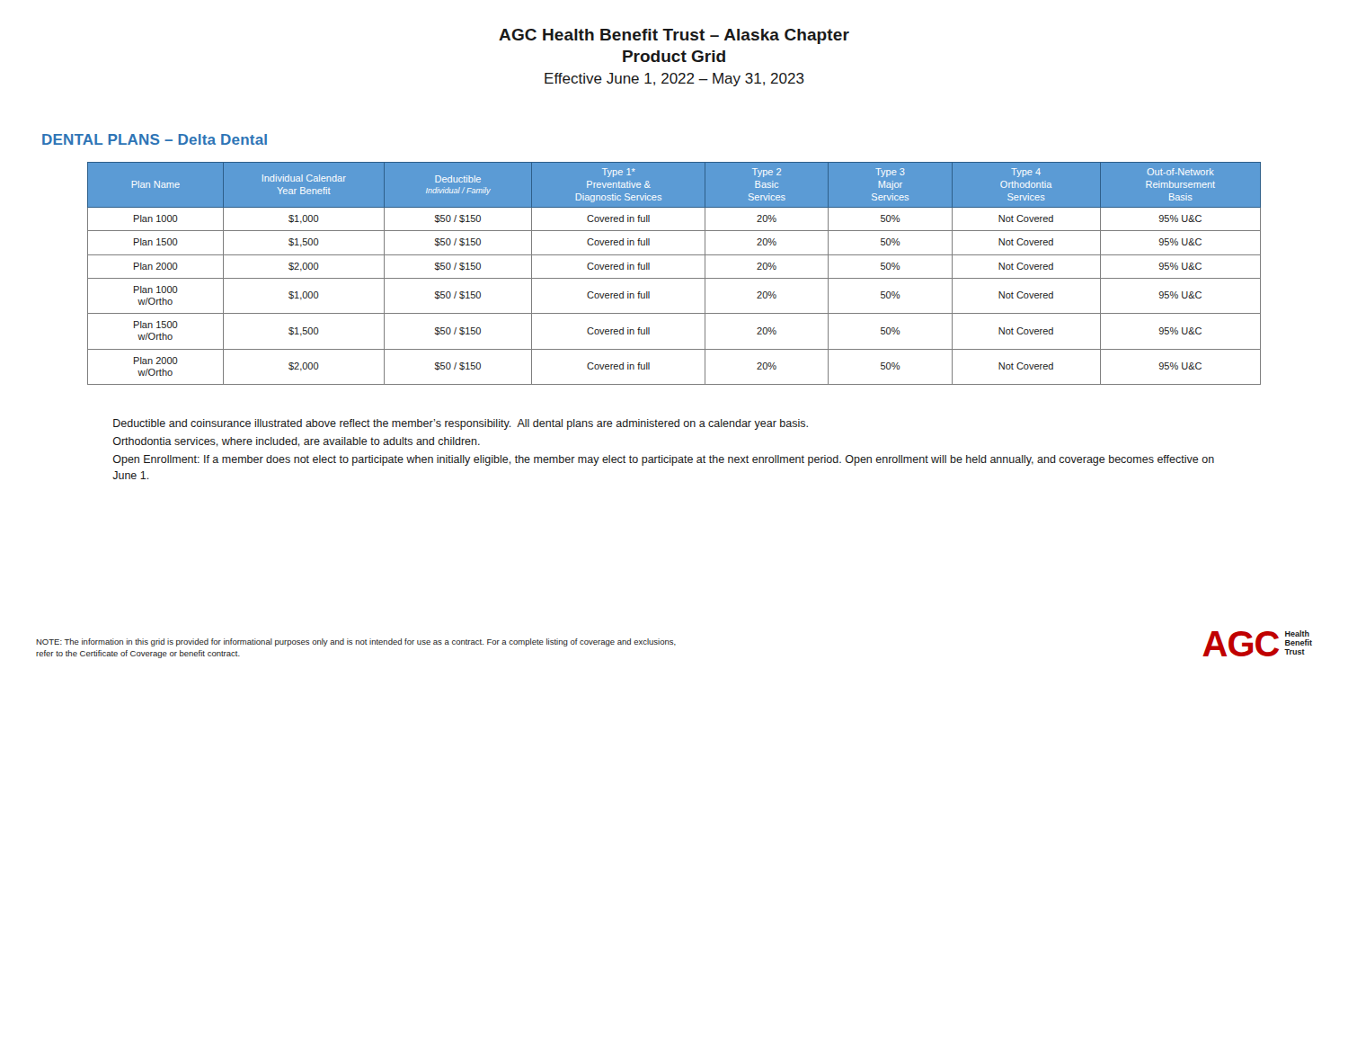AGC Health Benefit Trust – Alaska Chapter
Product Grid
Effective June 1, 2022 – May 31, 2023
DENTAL PLANS – Delta Dental
| Plan Name | Individual Calendar Year Benefit | Deductible Individual / Family | Type 1* Preventative & Diagnostic Services | Type 2 Basic Services | Type 3 Major Services | Type 4 Orthodontia Services | Out-of-Network Reimbursement Basis |
| --- | --- | --- | --- | --- | --- | --- | --- |
| Plan 1000 | $1,000 | $50 / $150 | Covered in full | 20% | 50% | Not Covered | 95% U&C |
| Plan 1500 | $1,500 | $50 / $150 | Covered in full | 20% | 50% | Not Covered | 95% U&C |
| Plan 2000 | $2,000 | $50 / $150 | Covered in full | 20% | 50% | Not Covered | 95% U&C |
| Plan 1000 w/Ortho | $1,000 | $50 / $150 | Covered in full | 20% | 50% | Not Covered | 95% U&C |
| Plan 1500 w/Ortho | $1,500 | $50 / $150 | Covered in full | 20% | 50% | Not Covered | 95% U&C |
| Plan 2000 w/Ortho | $2,000 | $50 / $150 | Covered in full | 20% | 50% | Not Covered | 95% U&C |
Deductible and coinsurance illustrated above reflect the member’s responsibility. All dental plans are administered on a calendar year basis.
Orthodontia services, where included, are available to adults and children.
Open Enrollment: If a member does not elect to participate when initially eligible, the member may elect to participate at the next enrollment period. Open enrollment will be held annually, and coverage becomes effective on June 1.
NOTE: The information in this grid is provided for informational purposes only and is not intended for use as a contract. For a complete listing of coverage and exclusions,
refer to the Certificate of Coverage or benefit contract.
AGC
Health
Benefit
Trust